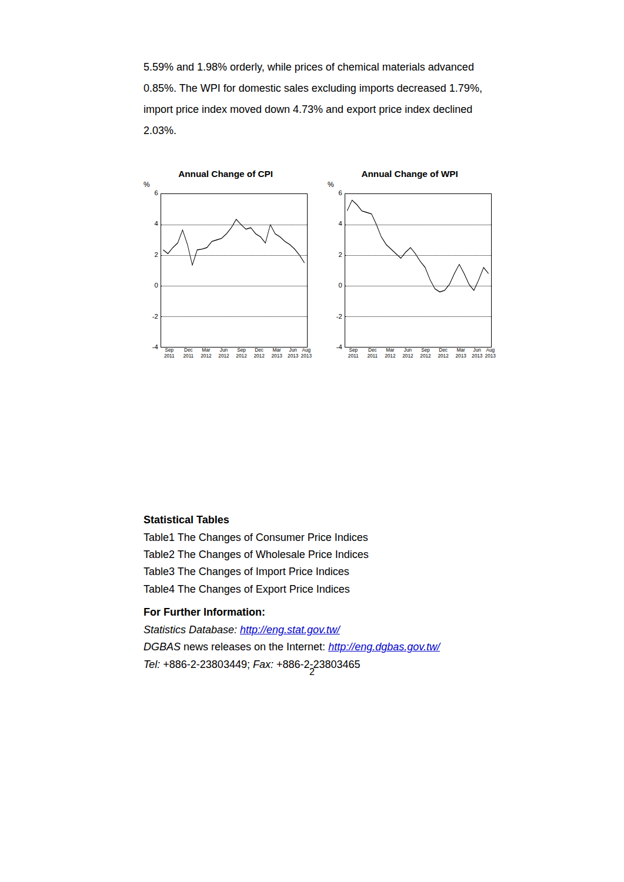5.59% and 1.98% orderly, while prices of chemical materials advanced 0.85%. The WPI for domestic sales excluding imports decreased 1.79%, import price index moved down 4.73% and export price index declined 2.03%.
Annual Change of CPI
%
6 4 2 0 -2 -4
Sep
2011 Dec
2011 Mar
2012 Jun
2012 Sep
2012 Dec
2012 Mar
2013 Jun
2013 Aug
2013
Annual Change of WPI
%
6 4 2 0 -2 -4
Sep
2011 Dec
2011 Mar
2012 Jun
2012 Sep
2012 Dec
2012 Mar
2013 Jun
2013 Aug
2013
Statistical Tables
Table1 The Changes of Consumer Price Indices
Table2 The Changes of Wholesale Price Indices
Table3 The Changes of Import Price Indices
Table4 The Changes of Export Price Indices
For Further Information:
Statistics Database: http://eng.stat.gov.tw/
DGBAS news releases on the Internet: http://eng.dgbas.gov.tw/
Tel: +886-2-23803449; Fax: +886-2-23803465
2